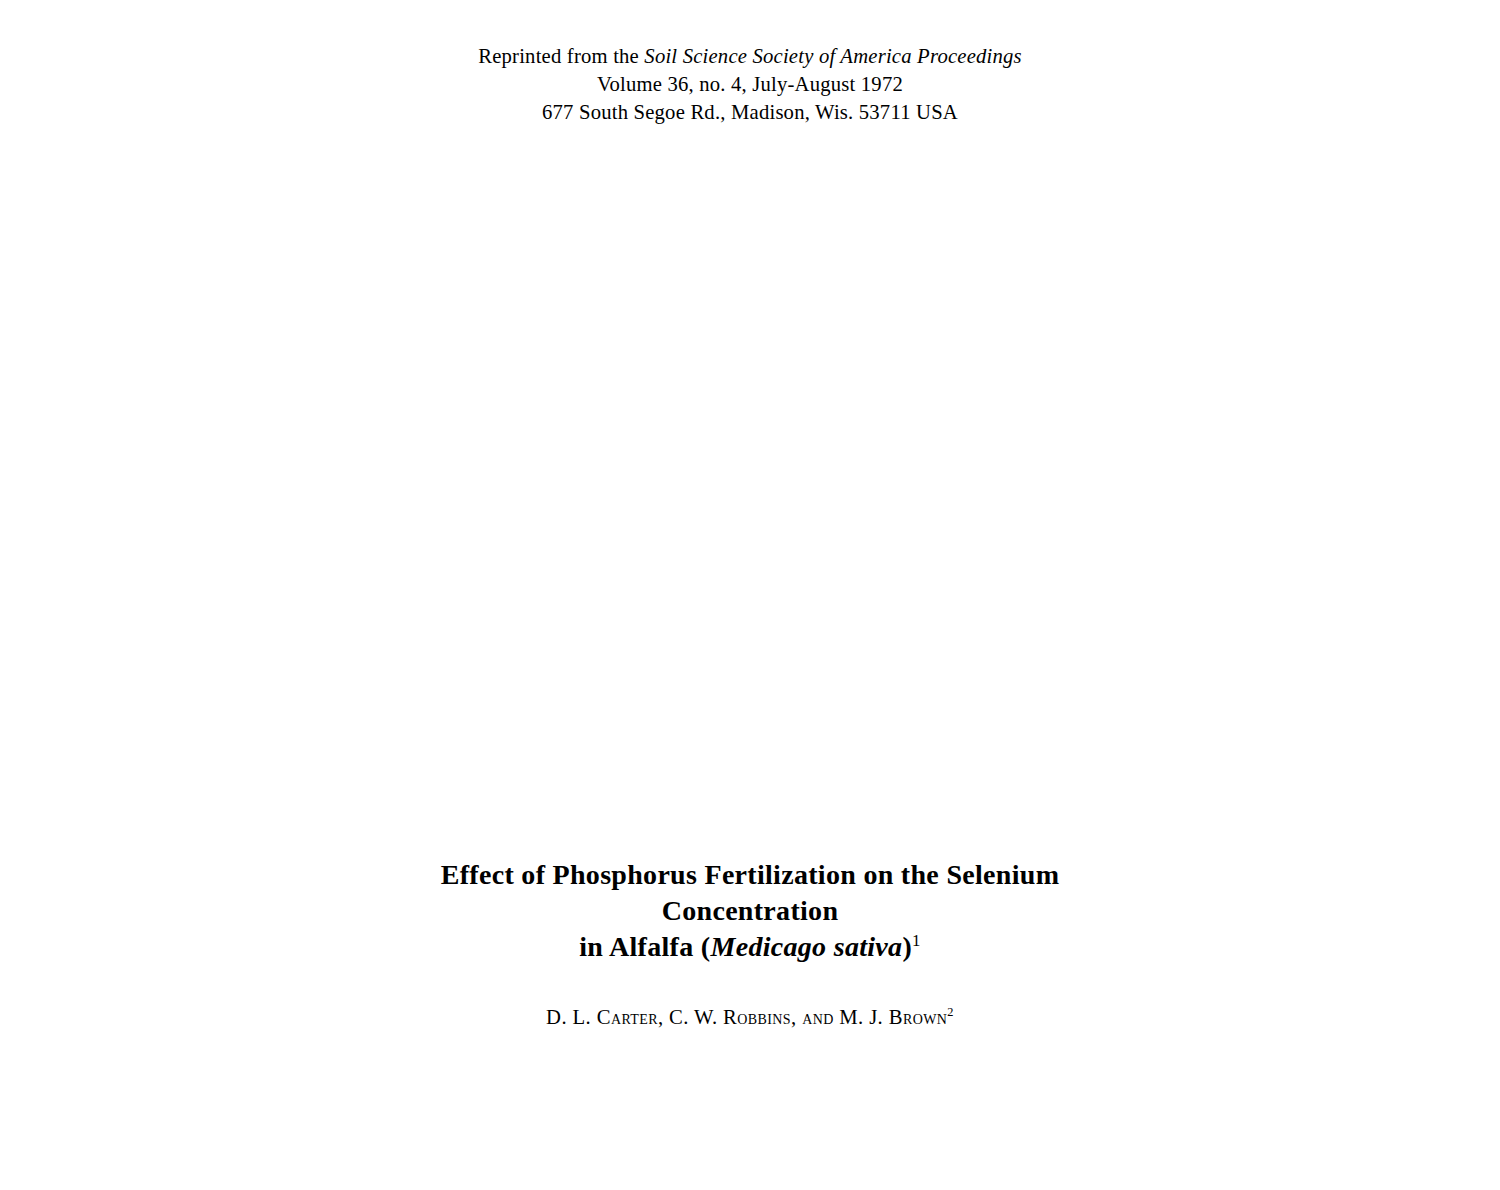Reprinted from the Soil Science Society of America Proceedings
Volume 36, no. 4, July-August 1972
677 South Segoe Rd., Madison, Wis. 53711 USA
Effect of Phosphorus Fertilization on the Selenium Concentration
in Alfalfa (Medicago sativa)1
D. L. Carter, C. W. Robbins, and M. J. Brown2